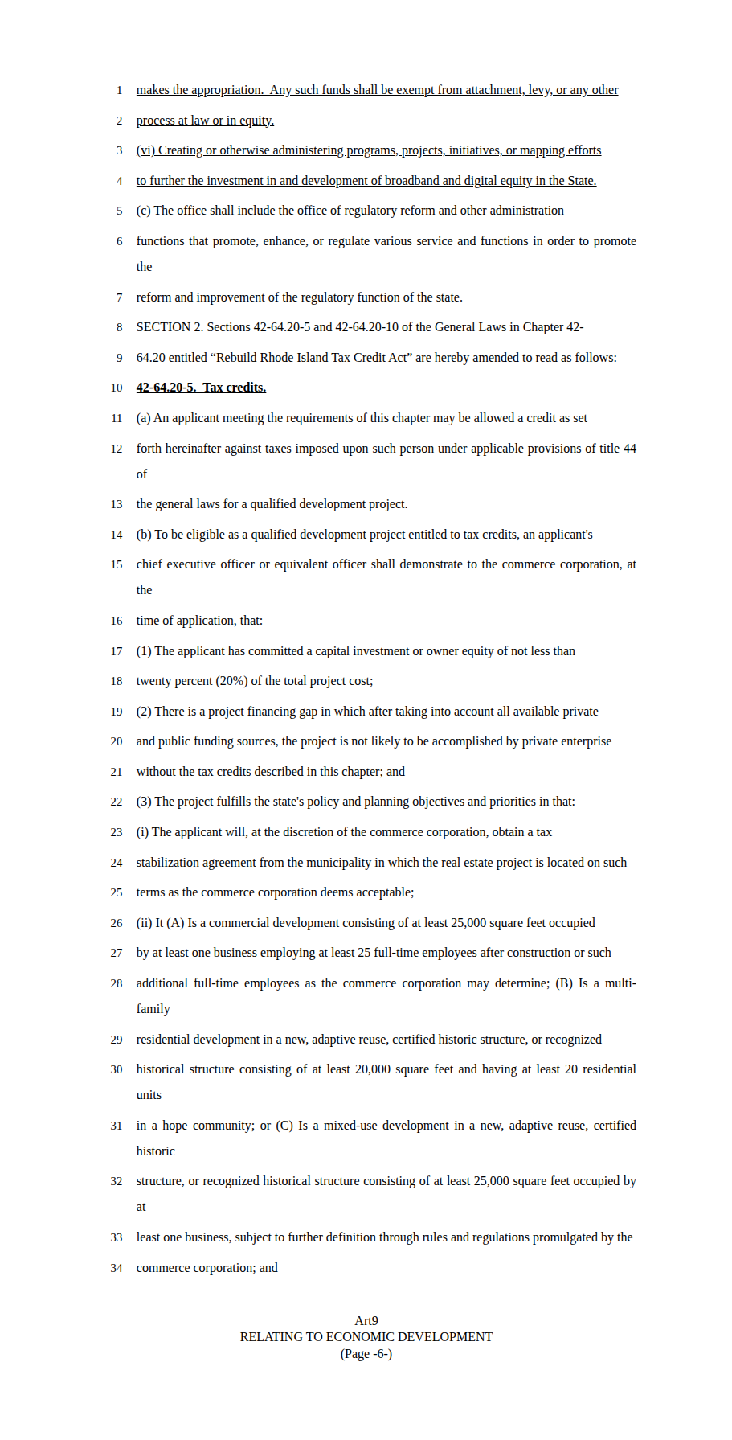1
makes the appropriation. Any such funds shall be exempt from attachment, levy, or any other
2
process at law or in equity.
3
(vi) Creating or otherwise administering programs, projects, initiatives, or mapping efforts
4
to further the investment in and development of broadband and digital equity in the State.
5
(c) The office shall include the office of regulatory reform and other administration
6
functions that promote, enhance, or regulate various service and functions in order to promote the
7
reform and improvement of the regulatory function of the state.
8
SECTION 2. Sections 42-64.20-5 and 42-64.20-10 of the General Laws in Chapter 42-
9
64.20 entitled “Rebuild Rhode Island Tax Credit Act” are hereby amended to read as follows:
10
42-64.20-5. Tax credits.
11
(a) An applicant meeting the requirements of this chapter may be allowed a credit as set
12
forth hereinafter against taxes imposed upon such person under applicable provisions of title 44 of
13
the general laws for a qualified development project.
14
(b) To be eligible as a qualified development project entitled to tax credits, an applicant's
15
chief executive officer or equivalent officer shall demonstrate to the commerce corporation, at the
16
time of application, that:
17
(1) The applicant has committed a capital investment or owner equity of not less than
18
twenty percent (20%) of the total project cost;
19
(2) There is a project financing gap in which after taking into account all available private
20
and public funding sources, the project is not likely to be accomplished by private enterprise
21
without the tax credits described in this chapter; and
22
(3) The project fulfills the state's policy and planning objectives and priorities in that:
23
(i) The applicant will, at the discretion of the commerce corporation, obtain a tax
24
stabilization agreement from the municipality in which the real estate project is located on such
25
terms as the commerce corporation deems acceptable;
26
(ii) It (A) Is a commercial development consisting of at least 25,000 square feet occupied
27
by at least one business employing at least 25 full-time employees after construction or such
28
additional full-time employees as the commerce corporation may determine; (B) Is a multi-family
29
residential development in a new, adaptive reuse, certified historic structure, or recognized
30
historical structure consisting of at least 20,000 square feet and having at least 20 residential units
31
in a hope community; or (C) Is a mixed-use development in a new, adaptive reuse, certified historic
32
structure, or recognized historical structure consisting of at least 25,000 square feet occupied by at
33
least one business, subject to further definition through rules and regulations promulgated by the
34
commerce corporation; and
Art9
RELATING TO ECONOMIC DEVELOPMENT
(Page -6-)